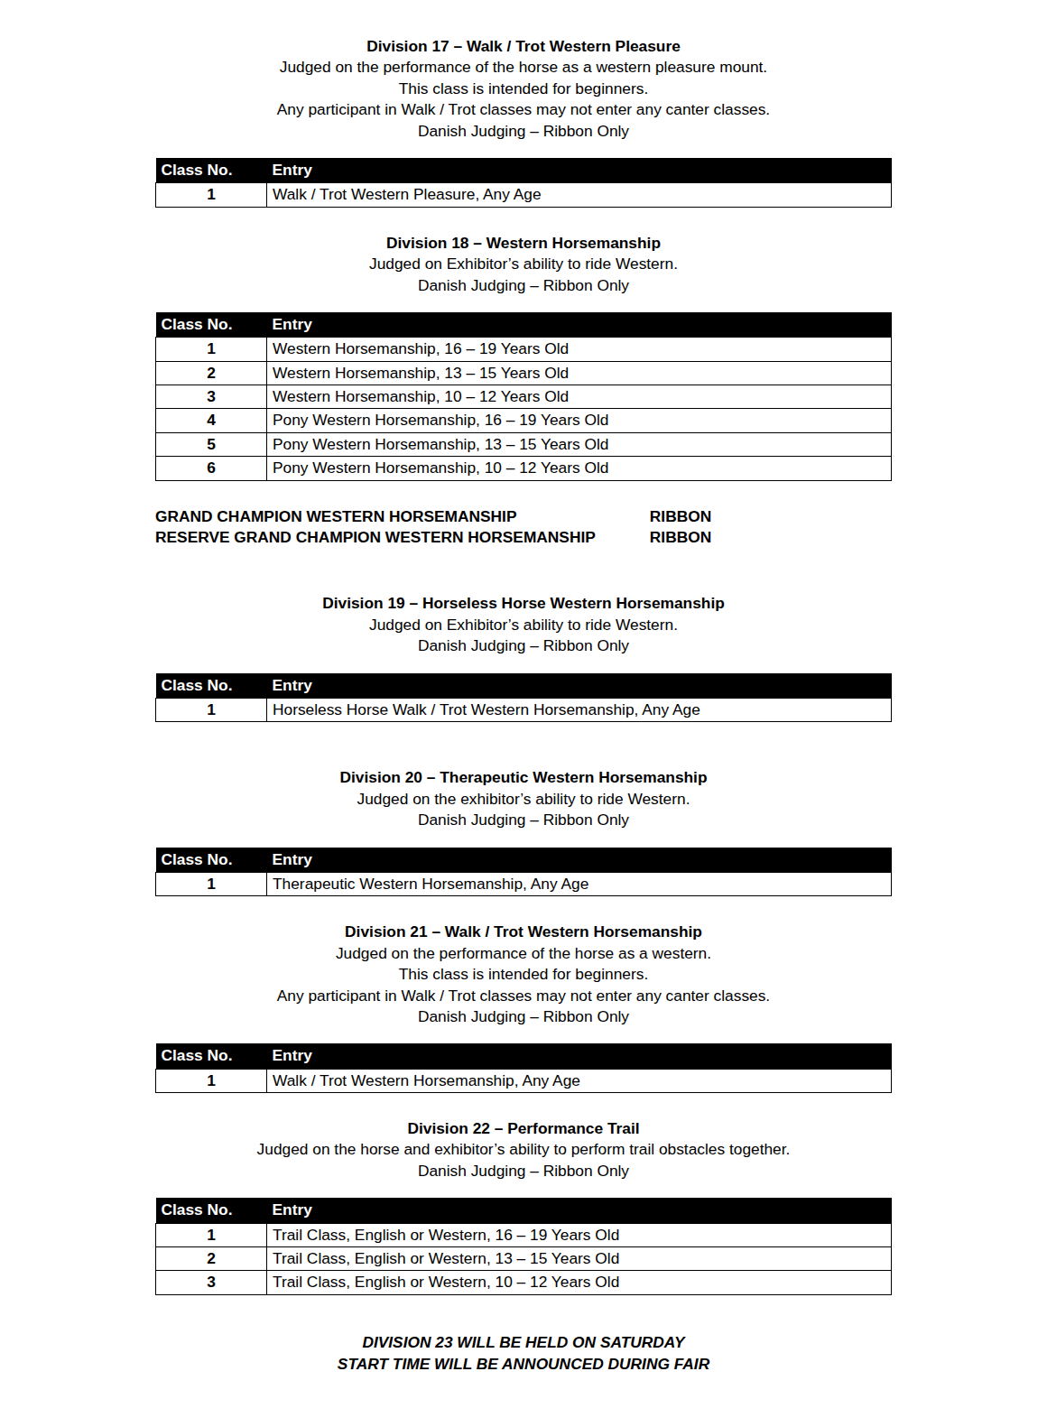Division 17 – Walk / Trot Western Pleasure
Judged on the performance of the horse as a western pleasure mount.
This class is intended for beginners.
Any participant in Walk / Trot classes may not enter any canter classes.
Danish Judging – Ribbon Only
| Class No. | Entry |
| --- | --- |
| 1 | Walk / Trot Western Pleasure, Any Age |
Division 18 – Western Horsemanship
Judged on Exhibitor’s ability to ride Western.
Danish Judging – Ribbon Only
| Class No. | Entry |
| --- | --- |
| 1 | Western Horsemanship, 16 – 19 Years Old |
| 2 | Western Horsemanship, 13 – 15 Years Old |
| 3 | Western Horsemanship, 10 – 12 Years Old |
| 4 | Pony Western Horsemanship, 16 – 19 Years Old |
| 5 | Pony Western Horsemanship, 13 – 15 Years Old |
| 6 | Pony Western Horsemanship, 10 – 12 Years Old |
| GRAND CHAMPION WESTERN HORSEMANSHIP | RIBBON |
| RESERVE GRAND CHAMPION WESTERN HORSEMANSHIP | RIBBON |
Division 19 – Horseless Horse Western Horsemanship
Judged on Exhibitor’s ability to ride Western.
Danish Judging – Ribbon Only
| Class No. | Entry |
| --- | --- |
| 1 | Horseless Horse Walk / Trot Western Horsemanship, Any Age |
Division 20 – Therapeutic Western Horsemanship
Judged on the exhibitor’s ability to ride Western.
Danish Judging – Ribbon Only
| Class No. | Entry |
| --- | --- |
| 1 | Therapeutic Western Horsemanship, Any Age |
Division 21 – Walk / Trot Western Horsemanship
Judged on the performance of the horse as a western.
This class is intended for beginners.
Any participant in Walk / Trot classes may not enter any canter classes.
Danish Judging – Ribbon Only
| Class No. | Entry |
| --- | --- |
| 1 | Walk / Trot Western Horsemanship, Any Age |
Division 22 – Performance Trail
Judged on the horse and exhibitor’s ability to perform trail obstacles together.
Danish Judging – Ribbon Only
| Class No. | Entry |
| --- | --- |
| 1 | Trail Class, English or Western, 16 – 19 Years Old |
| 2 | Trail Class, English or Western, 13 – 15 Years Old |
| 3 | Trail Class, English or Western, 10 – 12 Years Old |
DIVISION 23 WILL BE HELD ON SATURDAY
START TIME WILL BE ANNOUNCED DURING FAIR